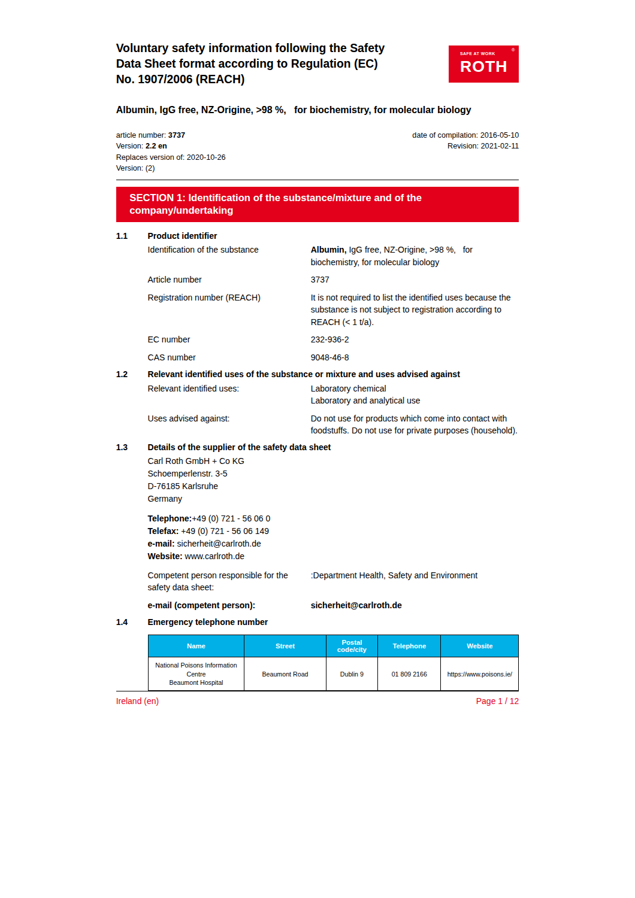Voluntary safety information following the Safety Data Sheet format according to Regulation (EC) No. 1907/2006 (REACH)
® SAFE AT WORK ROTH
Albumin, IgG free, NZ-Origine, >98 %, for biochemistry, for molecular biology
article number: 3737
Version: 2.2 en
Replaces version of: 2020-10-26
Version: (2)
date of compilation: 2016-05-10
Revision: 2021-02-11
SECTION 1: Identification of the substance/mixture and of the company/undertaking
1.1
Product identifier
Identification of the substance
Albumin, IgG free, NZ-Origine, >98 %, for biochemistry, for molecular biology
Article number
3737
Registration number (REACH)
It is not required to list the identified uses because the substance is not subject to registration according to REACH (< 1 t/a).
EC number
232-936-2
CAS number
9048-46-8
1.2
Relevant identified uses of the substance or mixture and uses advised against
Relevant identified uses:
Laboratory chemical
Laboratory and analytical use
Uses advised against:
Do not use for products which come into contact with foodstuffs. Do not use for private purposes (household).
1.3
Details of the supplier of the safety data sheet
Carl Roth GmbH + Co KG
Schoemperlenstr. 3-5
D-76185 Karlsruhe
Germany
Telephone:+49 (0) 721 - 56 06 0
Telefax: +49 (0) 721 - 56 06 149
e-mail: sicherheit@carlroth.de
Website: www.carlroth.de
Competent person responsible for the safety data sheet:
:Department Health, Safety and Environment
e-mail (competent person):
sicherheit@carlroth.de
1.4
Emergency telephone number
| Name | Street | Postal code/city | Telephone | Website |
| --- | --- | --- | --- | --- |
| National Poisons Information Centre Beaumont Hospital | Beaumont Road | Dublin 9 | 01 809 2166 | https://www.poisons.ie/ |
Ireland (en)
Page 1 / 12